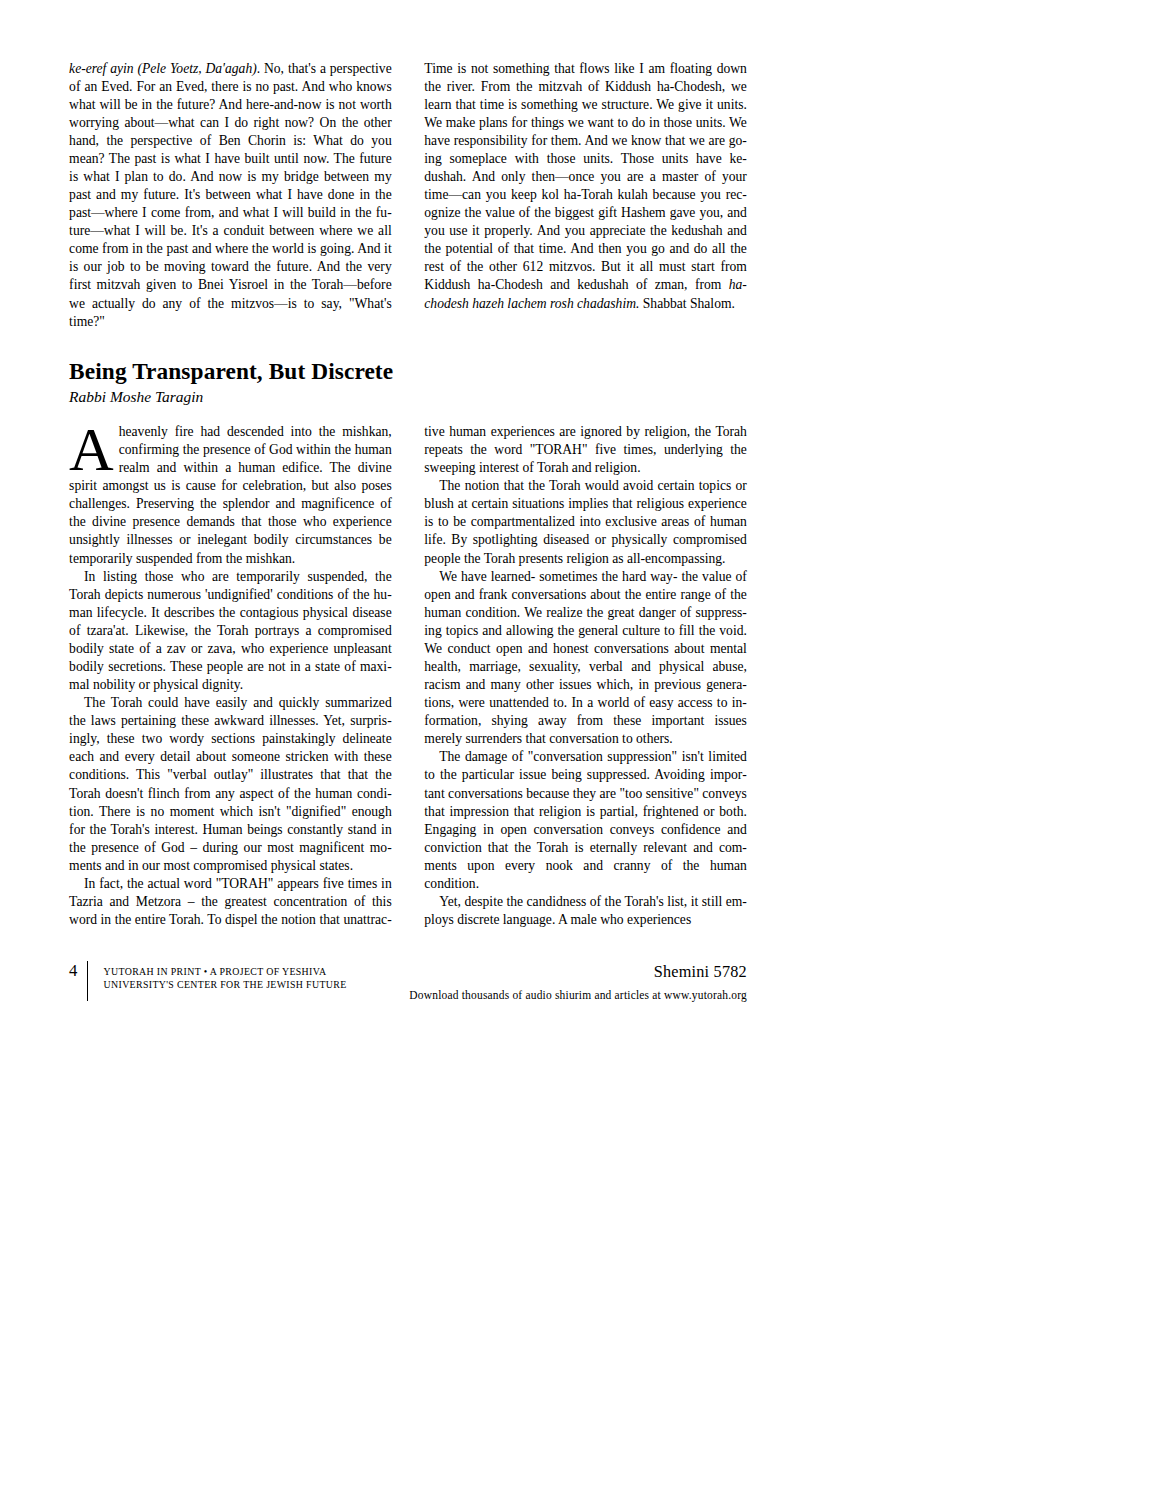ke-eref ayin (Pele Yoetz, Da'agah). No, that's a perspective of an Eved. For an Eved, there is no past. And who knows what will be in the future? And here-and-now is not worth worrying about—what can I do right now? On the other hand, the perspective of Ben Chorin is: What do you mean? The past is what I have built until now. The future is what I plan to do. And now is my bridge between my past and my future. It's between what I have done in the past—where I come from, and what I will build in the future—what I will be. It's a conduit between where we all come from in the past and where the world is going. And it is our job to be moving toward the future. And the very first mitzvah given to Bnei Yisroel in the Torah—before we actually do any of the mitzvos—is to say, "What's time?"
Time is not something that flows like I am floating down the river. From the mitzvah of Kiddush ha-Chodesh, we learn that time is something we structure. We give it units. We make plans for things we want to do in those units. We have responsibility for them. And we know that we are going someplace with those units. Those units have kedushah. And only then—once you are a master of your time—can you keep kol ha-Torah kulah because you recognize the value of the biggest gift Hashem gave you, and you use it properly. And you appreciate the kedushah and the potential of that time. And then you go and do all the rest of the other 612 mitzvos. But it all must start from Kiddush ha-Chodesh and kedushah of zman, from ha-chodesh hazeh lachem rosh chadashim. Shabbat Shalom.
Being Transparent, But Discrete
Rabbi Moshe Taragin
A heavenly fire had descended into the mishkan, confirming the presence of God within the human realm and within a human edifice. The divine spirit amongst us is cause for celebration, but also poses challenges. Preserving the splendor and magnificence of the divine presence demands that those who experience unsightly illnesses or inelegant bodily circumstances be temporarily suspended from the mishkan.
In listing those who are temporarily suspended, the Torah depicts numerous 'undignified' conditions of the human lifecycle. It describes the contagious physical disease of tzara'at. Likewise, the Torah portrays a compromised bodily state of a zav or zava, who experience unpleasant bodily secretions. These people are not in a state of maximal nobility or physical dignity.
The Torah could have easily and quickly summarized the laws pertaining these awkward illnesses. Yet, surprisingly, these two wordy sections painstakingly delineate each and every detail about someone stricken with these conditions. This "verbal outlay" illustrates that that the Torah doesn't flinch from any aspect of the human condition. There is no moment which isn't "dignified" enough for the Torah's interest. Human beings constantly stand in the presence of God – during our most magnificent moments and in our most compromised physical states.
In fact, the actual word "TORAH" appears five times in Tazria and Metzora – the greatest concentration of this word in the entire Torah. To dispel the notion that unattractive human experiences are ignored by religion, the Torah repeats the word "TORAH" five times, underlying the sweeping interest of Torah and religion.
The notion that the Torah would avoid certain topics or blush at certain situations implies that religious experience is to be compartmentalized into exclusive areas of human life. By spotlighting diseased or physically compromised people the Torah presents religion as all-encompassing.
We have learned- sometimes the hard way- the value of open and frank conversations about the entire range of the human condition. We realize the great danger of suppressing topics and allowing the general culture to fill the void. We conduct open and honest conversations about mental health, marriage, sexuality, verbal and physical abuse, racism and many other issues which, in previous generations, were unattended to. In a world of easy access to information, shying away from these important issues merely surrenders that conversation to others.
The damage of "conversation suppression" isn't limited to the particular issue being suppressed. Avoiding important conversations because they are "too sensitive" conveys that impression that religion is partial, frightened or both. Engaging in open conversation conveys confidence and conviction that the Torah is eternally relevant and comments upon every nook and cranny of the human condition.
Yet, despite the candidness of the Torah's list, it still employs discrete language. A male who experiences
4
YUTORAH IN PRINT • A PROJECT OF YESHIVA
UNIVERSITY'S CENTER FOR THE JEWISH FUTURE
Shemini 5782 Download thousands of audio shiurim and articles at www.yutorah.org